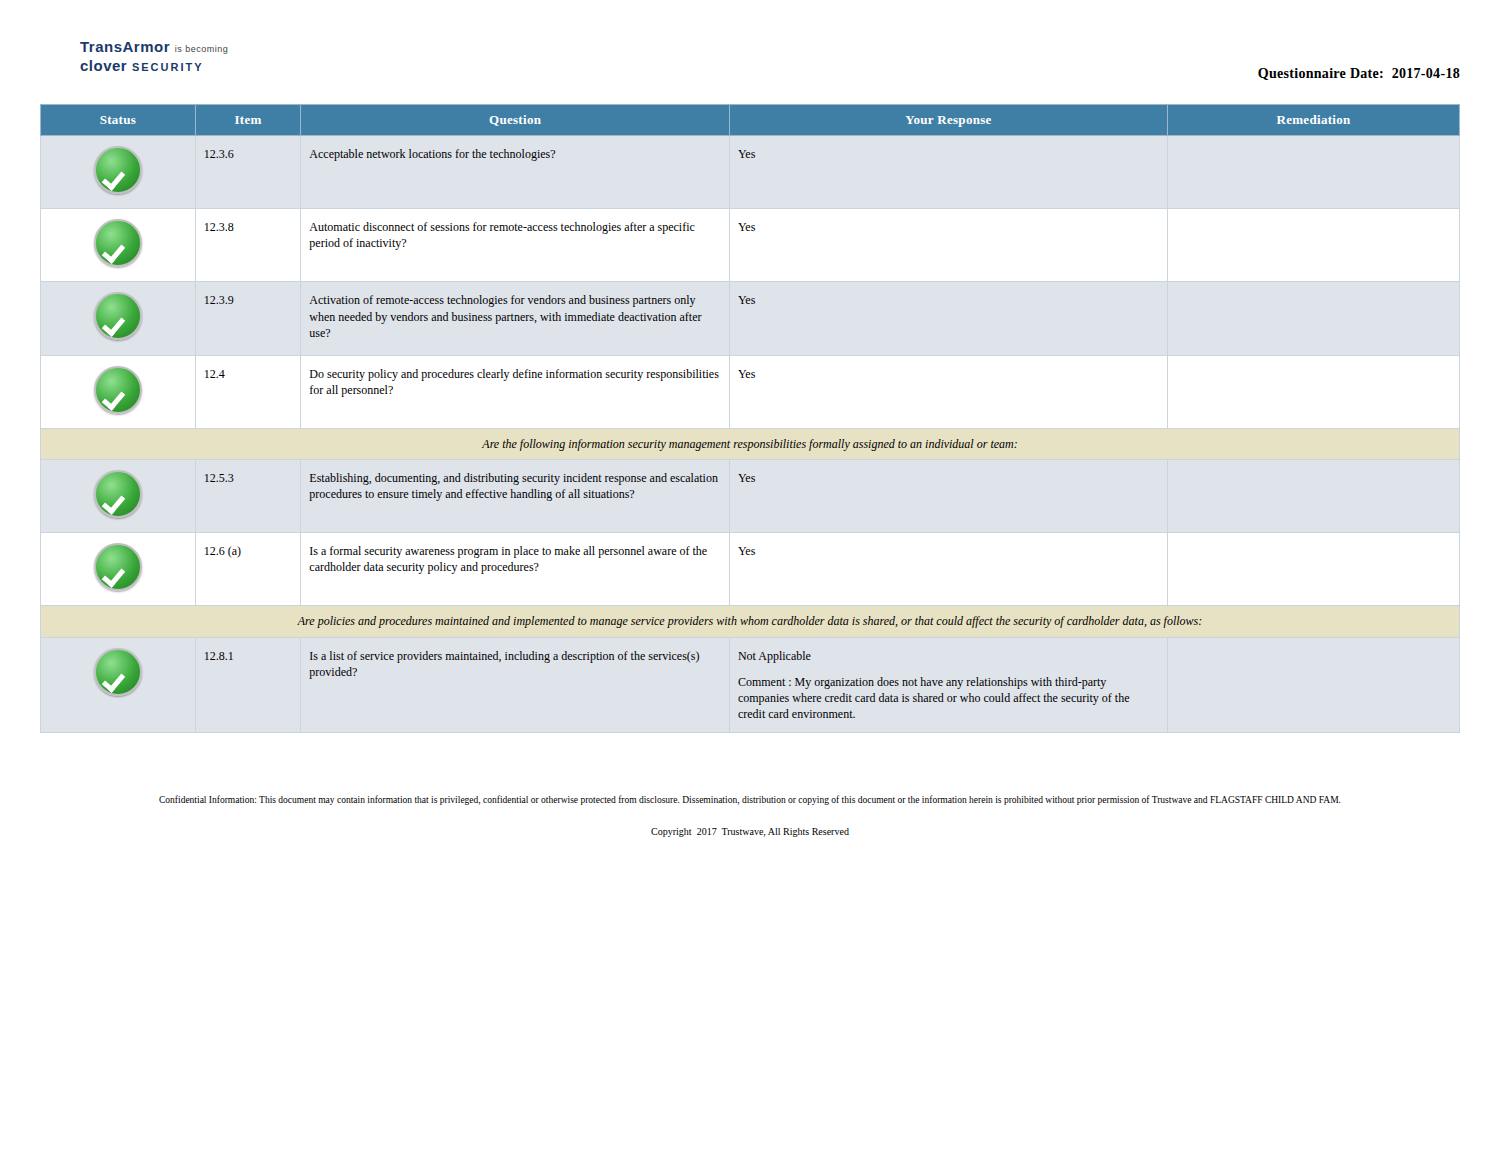TransArmor is becoming
clover SECURITY
Questionnaire Date: 2017-04-18
| Status | Item | Question | Your Response | Remediation |
| --- | --- | --- | --- | --- |
| | 12.3.6 | Acceptable network locations for the technologies? | Yes | |
| | 12.3.8 | Automatic disconnect of sessions for remote-access technologies after a specific period of inactivity? | Yes | |
| | 12.3.9 | Activation of remote-access technologies for vendors and business partners only when needed by vendors and business partners, with immediate deactivation after use? | Yes | |
| | 12.4 | Do security policy and procedures clearly define information security responsibilities for all personnel? | Yes | |
| Are the following information security management responsibilities formally assigned to an individual or team: |
| | 12.5.3 | Establishing, documenting, and distributing security incident response and escalation procedures to ensure timely and effective handling of all situations? | Yes | |
| | 12.6 (a) | Is a formal security awareness program in place to make all personnel aware of the cardholder data security policy and procedures? | Yes | |
| Are policies and procedures maintained and implemented to manage service providers with whom cardholder data is shared, or that could affect the security of cardholder data, as follows: |
| | 12.8.1 | Is a list of service providers maintained, including a description of the services(s) provided? | Not Applicable Comment : My organization does not have any relationships with third-party companies where credit card data is shared or who could affect the security of the credit card environment. | |
Confidential Information: This document may contain information that is privileged, confidential or otherwise protected from disclosure. Dissemination, distribution or copying of this document or the information herein is prohibited without prior permission of Trustwave and FLAGSTAFF CHILD AND FAM.
Copyright 2017 Trustwave, All Rights Reserved